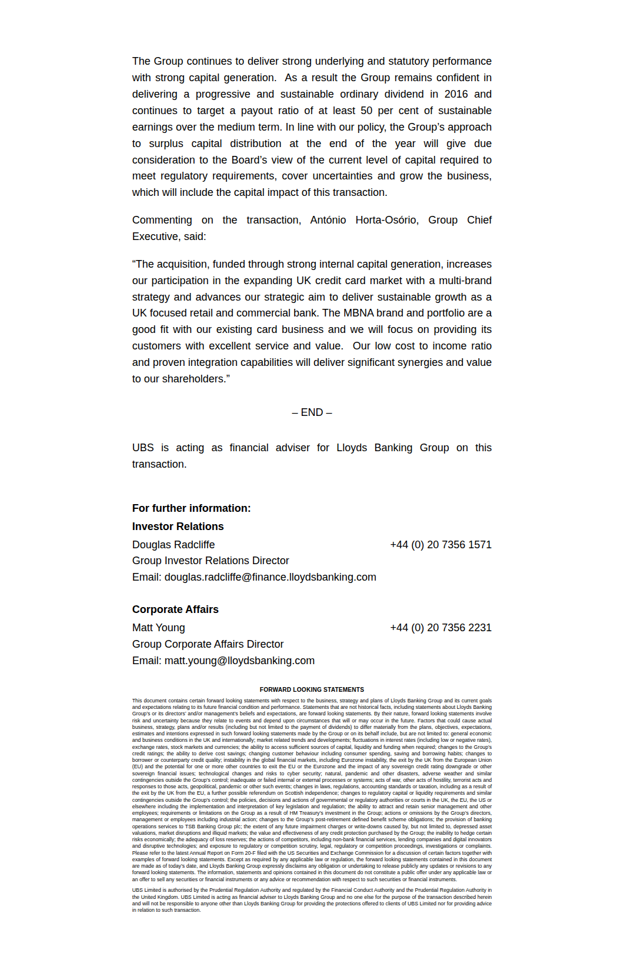The Group continues to deliver strong underlying and statutory performance with strong capital generation. As a result the Group remains confident in delivering a progressive and sustainable ordinary dividend in 2016 and continues to target a payout ratio of at least 50 per cent of sustainable earnings over the medium term. In line with our policy, the Group’s approach to surplus capital distribution at the end of the year will give due consideration to the Board’s view of the current level of capital required to meet regulatory requirements, cover uncertainties and grow the business, which will include the capital impact of this transaction.
Commenting on the transaction, António Horta-Osório, Group Chief Executive, said:
“The acquisition, funded through strong internal capital generation, increases our participation in the expanding UK credit card market with a multi-brand strategy and advances our strategic aim to deliver sustainable growth as a UK focused retail and commercial bank. The MBNA brand and portfolio are a good fit with our existing card business and we will focus on providing its customers with excellent service and value. Our low cost to income ratio and proven integration capabilities will deliver significant synergies and value to our shareholders.”
– END –
UBS is acting as financial adviser for Lloyds Banking Group on this transaction.
For further information:
Investor Relations
Douglas Radcliffe +44 (0) 20 7356 1571
Group Investor Relations Director Email: douglas.radcliffe@finance.lloydsbanking.com
Corporate Affairs
Matt Young +44 (0) 20 7356 2231
Group Corporate Affairs Director Email: matt.young@lloydsbanking.com
FORWARD LOOKING STATEMENTS
This document contains certain forward looking statements with respect to the business, strategy and plans of Lloyds Banking Group and its current goals and expectations relating to its future financial condition and performance. Statements that are not historical facts, including statements about Lloyds Banking Group’s or its directors’ and/or management’s beliefs and expectations, are forward looking statements. By their nature, forward looking statements involve risk and uncertainty because they relate to events and depend upon circumstances that will or may occur in the future. Factors that could cause actual business, strategy, plans and/or results (including but not limited to the payment of dividends) to differ materially from the plans, objectives, expectations, estimates and intentions expressed in such forward looking statements made by the Group or on its behalf include, but are not limited to: general economic and business conditions in the UK and internationally; market related trends and developments; fluctuations in interest rates (including low or negative rates), exchange rates, stock markets and currencies; the ability to access sufficient sources of capital, liquidity and funding when required; changes to the Group’s credit ratings; the ability to derive cost savings; changing customer behaviour including consumer spending, saving and borrowing habits; changes to borrower or counterparty credit quality; instability in the global financial markets, including Eurozone instability, the exit by the UK from the European Union (EU) and the potential for one or more other countries to exit the EU or the Eurozone and the impact of any sovereign credit rating downgrade or other sovereign financial issues; technological changes and risks to cyber security; natural, pandemic and other disasters, adverse weather and similar contingencies outside the Group’s control; inadequate or failed internal or external processes or systems; acts of war, other acts of hostility, terrorist acts and responses to those acts, geopolitical, pandemic or other such events; changes in laws, regulations, accounting standards or taxation, including as a result of the exit by the UK from the EU, a further possible referendum on Scottish independence; changes to regulatory capital or liquidity requirements and similar contingencies outside the Group’s control; the policies, decisions and actions of governmental or regulatory authorities or courts in the UK, the EU, the US or elsewhere including the implementation and interpretation of key legislation and regulation; the ability to attract and retain senior management and other employees; requirements or limitations on the Group as a result of HM Treasury’s investment in the Group; actions or omissions by the Group’s directors, management or employees including industrial action; changes to the Group’s post-retirement defined benefit scheme obligations; the provision of banking operations services to TSB Banking Group plc; the extent of any future impairment charges or write-downs caused by, but not limited to, depressed asset valuations, market disruptions and illiquid markets; the value and effectiveness of any credit protection purchased by the Group; the inability to hedge certain risks economically; the adequacy of loss reserves; the actions of competitors, including non-bank financial services, lending companies and digital innovators and disruptive technologies; and exposure to regulatory or competition scrutiny, legal, regulatory or competition proceedings, investigations or complaints. Please refer to the latest Annual Report on Form 20-F filed with the US Securities and Exchange Commission for a discussion of certain factors together with examples of forward looking statements. Except as required by any applicable law or regulation, the forward looking statements contained in this document are made as of today’s date, and Lloyds Banking Group expressly disclaims any obligation or undertaking to release publicly any updates or revisions to any forward looking statements. The information, statements and opinions contained in this document do not constitute a public offer under any applicable law or an offer to sell any securities or financial instruments or any advice or recommendation with respect to such securities or financial instruments.
UBS Limited is authorised by the Prudential Regulation Authority and regulated by the Financial Conduct Authority and the Prudential Regulation Authority in the United Kingdom. UBS Limited is acting as financial adviser to Lloyds Banking Group and no one else for the purpose of the transaction described herein and will not be responsible to anyone other than Lloyds Banking Group for providing the protections offered to clients of UBS Limited nor for providing advice in relation to such transaction.